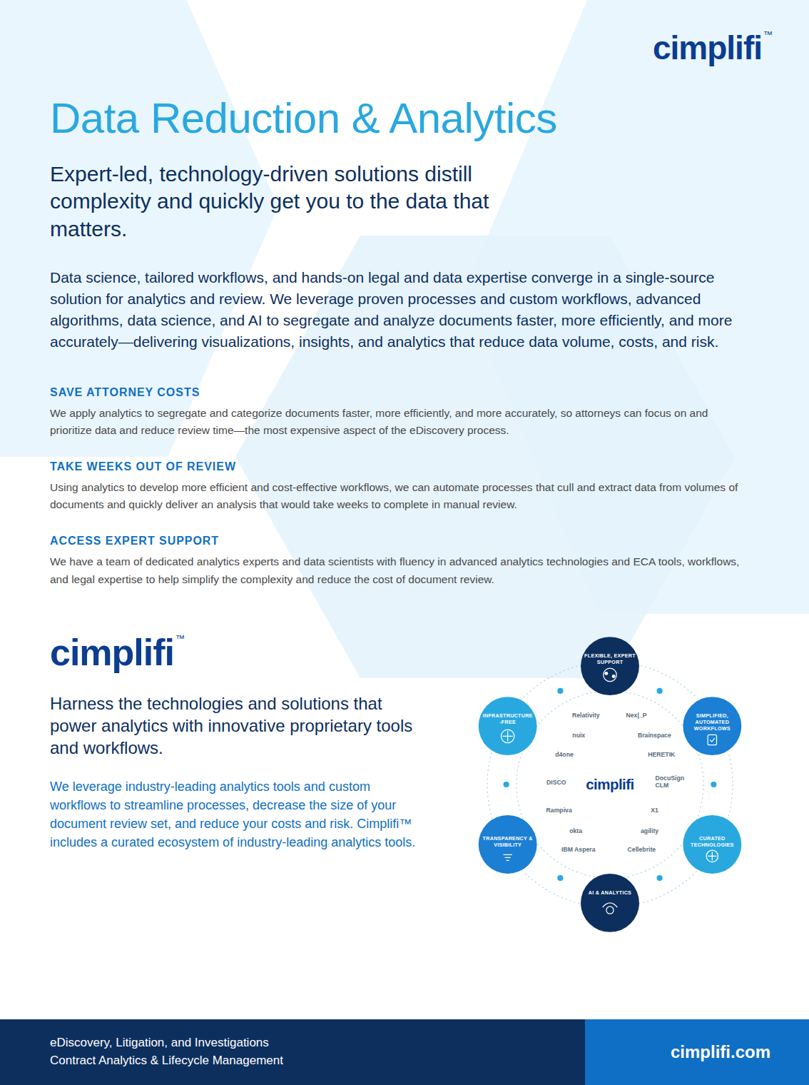cimplifi™
Data Reduction & Analytics
Expert-led, technology-driven solutions distill complexity and quickly get you to the data that matters.
Data science, tailored workflows, and hands-on legal and data expertise converge in a single-source solution for analytics and review. We leverage proven processes and custom workflows, advanced algorithms, data science, and AI to segregate and analyze documents faster, more efficiently, and more accurately—delivering visualizations, insights, and analytics that reduce data volume, costs, and risk.
Save Attorney Costs
We apply analytics to segregate and categorize documents faster, more efficiently, and more accurately, so attorneys can focus on and prioritize data and reduce review time—the most expensive aspect of the eDiscovery process.
Take Weeks Out of Review
Using analytics to develop more efficient and cost-effective workflows, we can automate processes that cull and extract data from volumes of documents and quickly deliver an analysis that would take weeks to complete in manual review.
Access Expert Support
We have a team of dedicated analytics experts and data scientists with fluency in advanced analytics technologies and ECA tools, workflows, and legal expertise to help simplify the complexity and reduce the cost of document review.
cimplifi™
Harness the technologies and solutions that power analytics with innovative proprietary tools and workflows.
We leverage industry-leading analytics tools and custom workflows to streamline processes, decrease the size of your document review set, and reduce your costs and risk. Cimplifi™ includes a curated ecosystem of industry-leading analytics tools.
cimplifi FLEXIBLE, EXPERT SUPPORT SIMPLIFIED, AUTOMATED WORKFLOWS CURATED TECHNOLOGIES AI & ANALYTICS TRANSPARENCY & VISIBILITY INFRASTRUCTURE -FREE Relativity Nex|_P nuix Brainspace d4one HERETIK DISCO DocuSign CLM Rampiva X1 okta agility IBM Aspera Cellebrite
eDiscovery, Litigation, and Investigations
Contract Analytics & Lifecycle Management
cimplifi.com